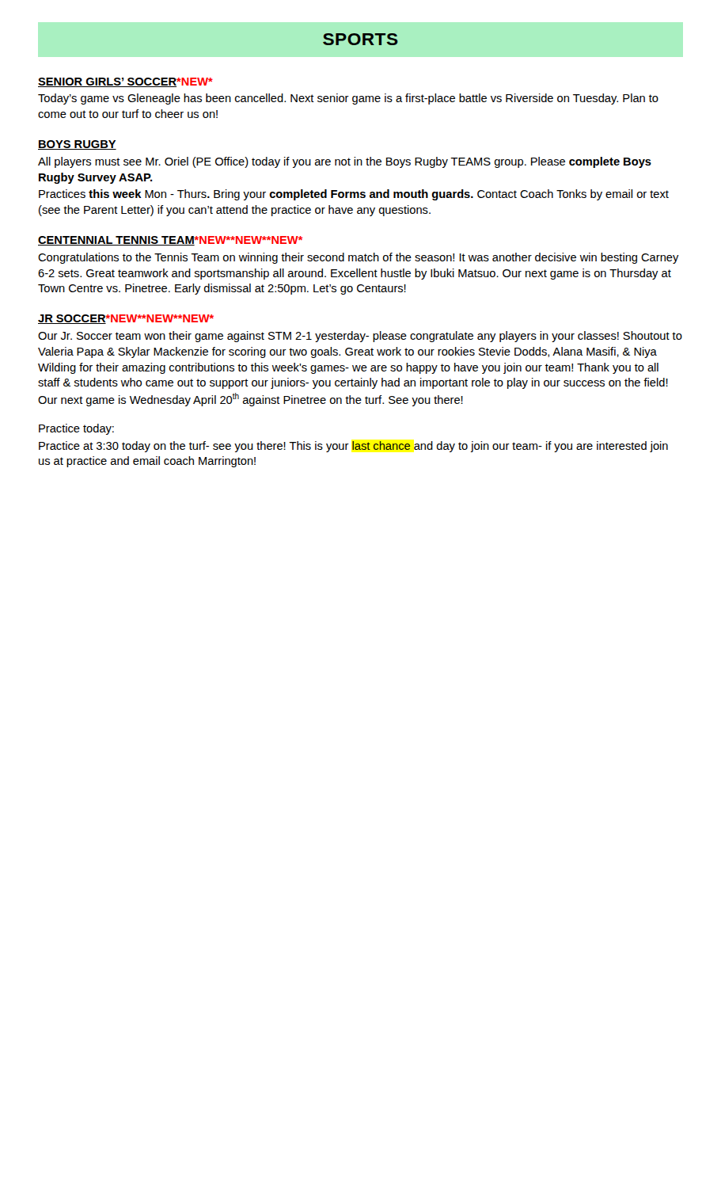SPORTS
SENIOR GIRLS’ SOCCER
*NEW*
Today’s game vs Gleneagle has been cancelled. Next senior game is a first-place battle vs Riverside on Tuesday. Plan to come out to our turf to cheer us on!
BOYS RUGBY
All players must see Mr. Oriel (PE Office) today if you are not in the Boys Rugby TEAMS group. Please complete Boys Rugby Survey ASAP.
Practices this week Mon - Thurs. Bring your completed Forms and mouth guards. Contact Coach Tonks by email or text (see the Parent Letter) if you can’t attend the practice or have any questions.
CENTENNIAL TENNIS TEAM
*NEW**NEW**NEW*
Congratulations to the Tennis Team on winning their second match of the season! It was another decisive win besting Carney 6-2 sets. Great teamwork and sportsmanship all around. Excellent hustle by Ibuki Matsuo. Our next game is on Thursday at Town Centre vs. Pinetree. Early dismissal at 2:50pm. Let’s go Centaurs!
JR SOCCER
*NEW**NEW**NEW*
Our Jr. Soccer team won their game against STM 2-1 yesterday- please congratulate any players in your classes! Shoutout to Valeria Papa & Skylar Mackenzie for scoring our two goals. Great work to our rookies Stevie Dodds, Alana Masifi, & Niya Wilding for their amazing contributions to this week's games- we are so happy to have you join our team! Thank you to all staff & students who came out to support our juniors- you certainly had an important role to play in our success on the field! Our next game is Wednesday April 20th against Pinetree on the turf. See you there!
Practice today:
Practice at 3:30 today on the turf- see you there! This is your last chance and day to join our team- if you are interested join us at practice and email coach Marrington!